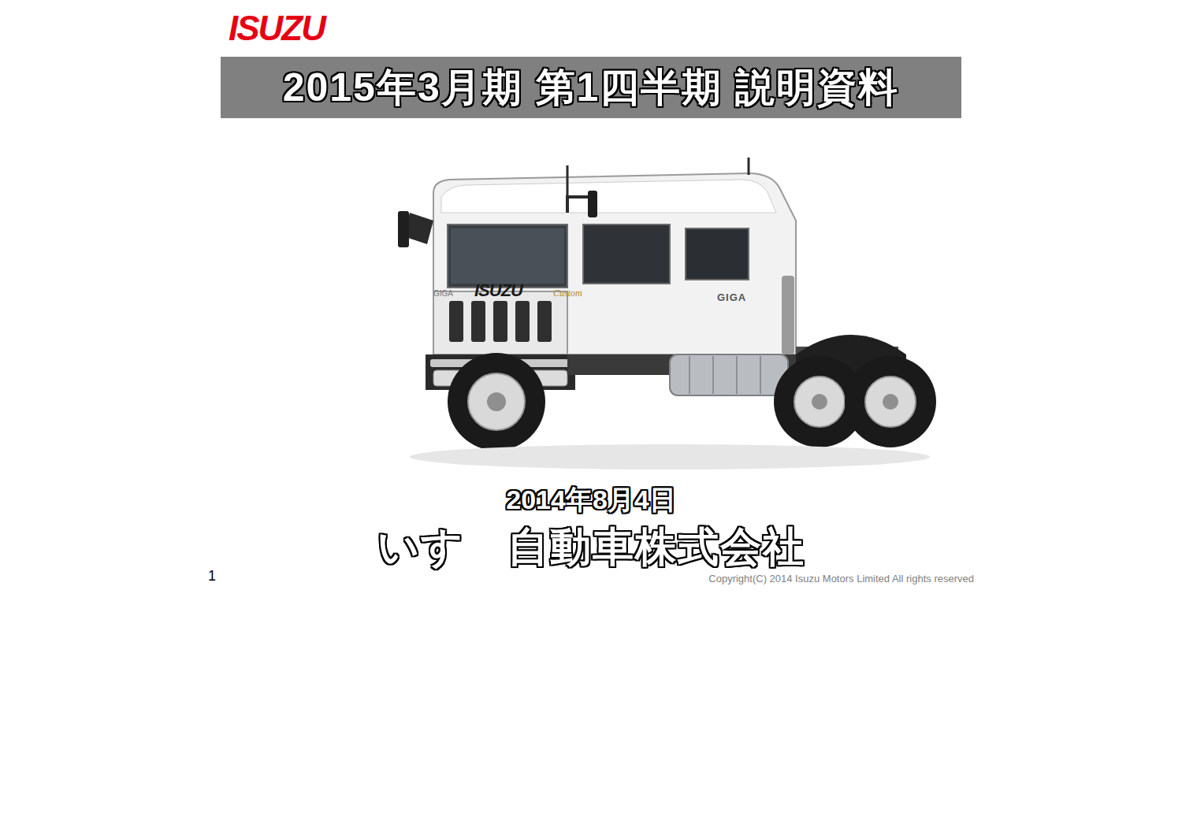ISUZU
2015年3月期 第1四半期 説明資料
GIGA ISUZU GIGA Custom GIGA
2014年8月4日
いすゞ自動車株式会社
1
Copyright(C) 2014 Isuzu Motors Limited All rights reserved